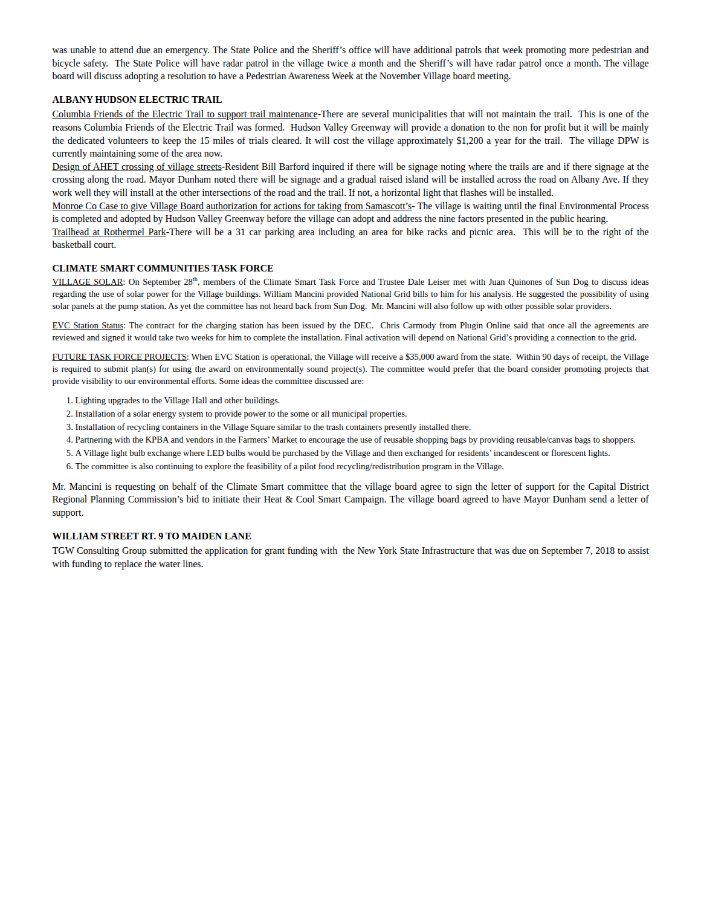was unable to attend due an emergency. The State Police and the Sheriff’s office will have additional patrols that week promoting more pedestrian and bicycle safety. The State Police will have radar patrol in the village twice a month and the Sheriff’s will have radar patrol once a month. The village board will discuss adopting a resolution to have a Pedestrian Awareness Week at the November Village board meeting.
Albany Hudson Electric Trail
Columbia Friends of the Electric Trail to support trail maintenance-There are several municipalities that will not maintain the trail. This is one of the reasons Columbia Friends of the Electric Trail was formed. Hudson Valley Greenway will provide a donation to the non for profit but it will be mainly the dedicated volunteers to keep the 15 miles of trials cleared. It will cost the village approximately $1,200 a year for the trail. The village DPW is currently maintaining some of the area now.
Design of AHET crossing of village streets-Resident Bill Barford inquired if there will be signage noting where the trails are and if there signage at the crossing along the road. Mayor Dunham noted there will be signage and a gradual raised island will be installed across the road on Albany Ave. If they work well they will install at the other intersections of the road and the trail. If not, a horizontal light that flashes will be installed.
Monroe Co Case to give Village Board authorization for actions for taking from Samascott’s- The village is waiting until the final Environmental Process is completed and adopted by Hudson Valley Greenway before the village can adopt and address the nine factors presented in the public hearing.
Trailhead at Rothermel Park-There will be a 31 car parking area including an area for bike racks and picnic area. This will be to the right of the basketball court.
Climate Smart Communities Task Force
VILLAGE SOLAR: On September 28th, members of the Climate Smart Task Force and Trustee Dale Leiser met with Juan Quinones of Sun Dog to discuss ideas regarding the use of solar power for the Village buildings. William Mancini provided National Grid bills to him for his analysis. He suggested the possibility of using solar panels at the pump station. As yet the committee has not heard back from Sun Dog. Mr. Mancini will also follow up with other possible solar providers.
EVC Station Status: The contract for the charging station has been issued by the DEC. Chris Carmody from Plugin Online said that once all the agreements are reviewed and signed it would take two weeks for him to complete the installation. Final activation will depend on National Grid’s providing a connection to the grid.
FUTURE TASK FORCE PROJECTS: When EVC Station is operational, the Village will receive a $35,000 award from the state. Within 90 days of receipt, the Village is required to submit plan(s) for using the award on environmentally sound project(s). The committee would prefer that the board consider promoting projects that provide visibility to our environmental efforts. Some ideas the committee discussed are:
Lighting upgrades to the Village Hall and other buildings.
Installation of a solar energy system to provide power to the some or all municipal properties.
Installation of recycling containers in the Village Square similar to the trash containers presently installed there.
Partnering with the KPBA and vendors in the Farmers’ Market to encourage the use of reusable shopping bags by providing reusable/canvas bags to shoppers.
A Village light bulb exchange where LED bulbs would be purchased by the Village and then exchanged for residents’ incandescent or florescent lights.
The committee is also continuing to explore the feasibility of a pilot food recycling/redistribution program in the Village.
Mr. Mancini is requesting on behalf of the Climate Smart committee that the village board agree to sign the letter of support for the Capital District Regional Planning Commission’s bid to initiate their Heat & Cool Smart Campaign. The village board agreed to have Mayor Dunham send a letter of support.
William Street Rt. 9 to Maiden Lane
TGW Consulting Group submitted the application for grant funding with the New York State Infrastructure that was due on September 7, 2018 to assist with funding to replace the water lines.